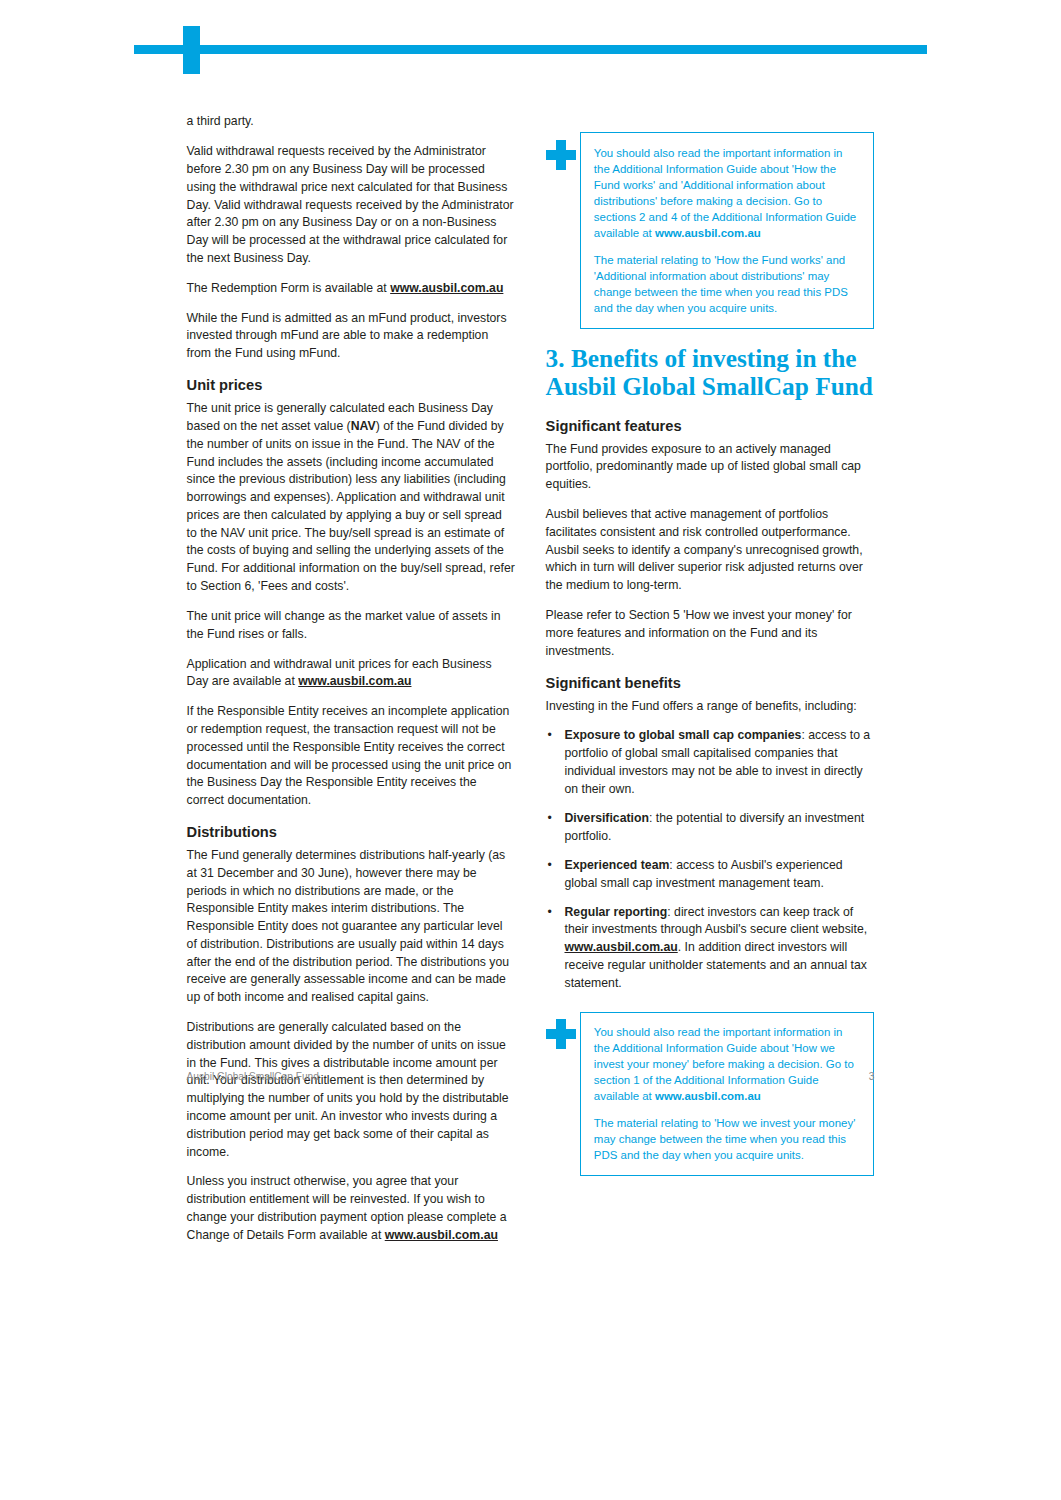a third party.
Valid withdrawal requests received by the Administrator before 2.30 pm on any Business Day will be processed using the withdrawal price next calculated for that Business Day. Valid withdrawal requests received by the Administrator after 2.30 pm on any Business Day or on a non-Business Day will be processed at the withdrawal price calculated for the next Business Day.
The Redemption Form is available at www.ausbil.com.au
While the Fund is admitted as an mFund product, investors invested through mFund are able to make a redemption from the Fund using mFund.
Unit prices
The unit price is generally calculated each Business Day based on the net asset value (NAV) of the Fund divided by the number of units on issue in the Fund. The NAV of the Fund includes the assets (including income accumulated since the previous distribution) less any liabilities (including borrowings and expenses). Application and withdrawal unit prices are then calculated by applying a buy or sell spread to the NAV unit price. The buy/sell spread is an estimate of the costs of buying and selling the underlying assets of the Fund. For additional information on the buy/sell spread, refer to Section 6, 'Fees and costs'.
The unit price will change as the market value of assets in the Fund rises or falls.
Application and withdrawal unit prices for each Business Day are available at www.ausbil.com.au
If the Responsible Entity receives an incomplete application or redemption request, the transaction request will not be processed until the Responsible Entity receives the correct documentation and will be processed using the unit price on the Business Day the Responsible Entity receives the correct documentation.
Distributions
The Fund generally determines distributions half-yearly (as at 31 December and 30 June), however there may be periods in which no distributions are made, or the Responsible Entity makes interim distributions. The Responsible Entity does not guarantee any particular level of distribution. Distributions are usually paid within 14 days after the end of the distribution period. The distributions you receive are generally assessable income and can be made up of both income and realised capital gains.
Distributions are generally calculated based on the distribution amount divided by the number of units on issue in the Fund. This gives a distributable income amount per unit. Your distribution entitlement is then determined by multiplying the number of units you hold by the distributable income amount per unit. An investor who invests during a distribution period may get back some of their capital as income.
Unless you instruct otherwise, you agree that your distribution entitlement will be reinvested. If you wish to change your distribution payment option please complete a Change of Details Form available at www.ausbil.com.au
You should also read the important information in the Additional Information Guide about 'How the Fund works' and 'Additional information about distributions' before making a decision. Go to sections 2 and 4 of the Additional Information Guide available at www.ausbil.com.au
The material relating to 'How the Fund works' and 'Additional information about distributions' may change between the time when you read this PDS and the day when you acquire units.
3. Benefits of investing in the Ausbil Global SmallCap Fund
Significant features
The Fund provides exposure to an actively managed portfolio, predominantly made up of listed global small cap equities.
Ausbil believes that active management of portfolios facilitates consistent and risk controlled outperformance. Ausbil seeks to identify a company's unrecognised growth, which in turn will deliver superior risk adjusted returns over the medium to long-term.
Please refer to Section 5 'How we invest your money' for more features and information on the Fund and its investments.
Significant benefits
Investing in the Fund offers a range of benefits, including:
Exposure to global small cap companies: access to a portfolio of global small capitalised companies that individual investors may not be able to invest in directly on their own.
Diversification: the potential to diversify an investment portfolio.
Experienced team: access to Ausbil's experienced global small cap investment management team.
Regular reporting: direct investors can keep track of their investments through Ausbil's secure client website, www.ausbil.com.au. In addition direct investors will receive regular unitholder statements and an annual tax statement.
You should also read the important information in the Additional Information Guide about 'How we invest your money' before making a decision. Go to section 1 of the Additional Information Guide available at www.ausbil.com.au
The material relating to 'How we invest your money' may change between the time when you read this PDS and the day when you acquire units.
Ausbil Global SmallCap Fund 3